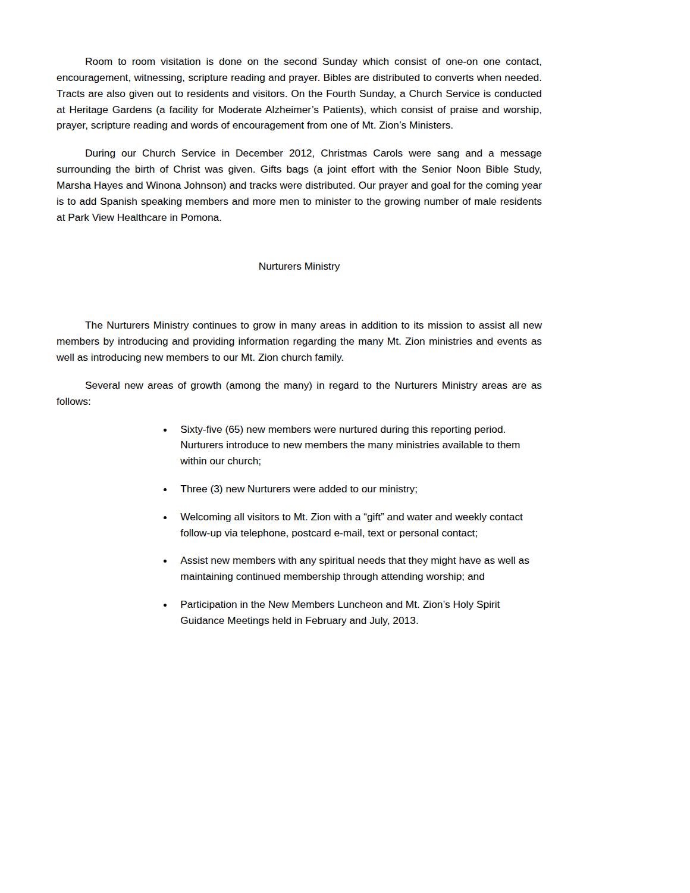Room to room visitation is done on the second Sunday which consist of one-on one contact, encouragement, witnessing, scripture reading and prayer. Bibles are distributed to converts when needed. Tracts are also given out to residents and visitors. On the Fourth Sunday, a Church Service is conducted at Heritage Gardens (a facility for Moderate Alzheimer’s Patients), which consist of praise and worship, prayer, scripture reading and words of encouragement from one of Mt. Zion’s Ministers.
During our Church Service in December 2012, Christmas Carols were sang and a message surrounding the birth of Christ was given. Gifts bags (a joint effort with the Senior Noon Bible Study, Marsha Hayes and Winona Johnson) and tracks were distributed. Our prayer and goal for the coming year is to add Spanish speaking members and more men to minister to the growing number of male residents at Park View Healthcare in Pomona.
Nurturers Ministry
The Nurturers Ministry continues to grow in many areas in addition to its mission to assist all new members by introducing and providing information regarding the many Mt. Zion ministries and events as well as introducing new members to our Mt. Zion church family.
Several new areas of growth (among the many) in regard to the Nurturers Ministry areas are as follows:
Sixty-five (65) new members were nurtured during this reporting period. Nurturers introduce to new members the many ministries available to them within our church;
Three (3) new Nurturers were added to our ministry;
Welcoming all visitors to Mt. Zion with a “gift” and water and weekly contact follow-up via telephone, postcard e-mail, text or personal contact;
Assist new members with any spiritual needs that they might have as well as maintaining continued membership through attending worship; and
Participation in the New Members Luncheon and Mt. Zion’s Holy Spirit Guidance Meetings held in February and July, 2013.